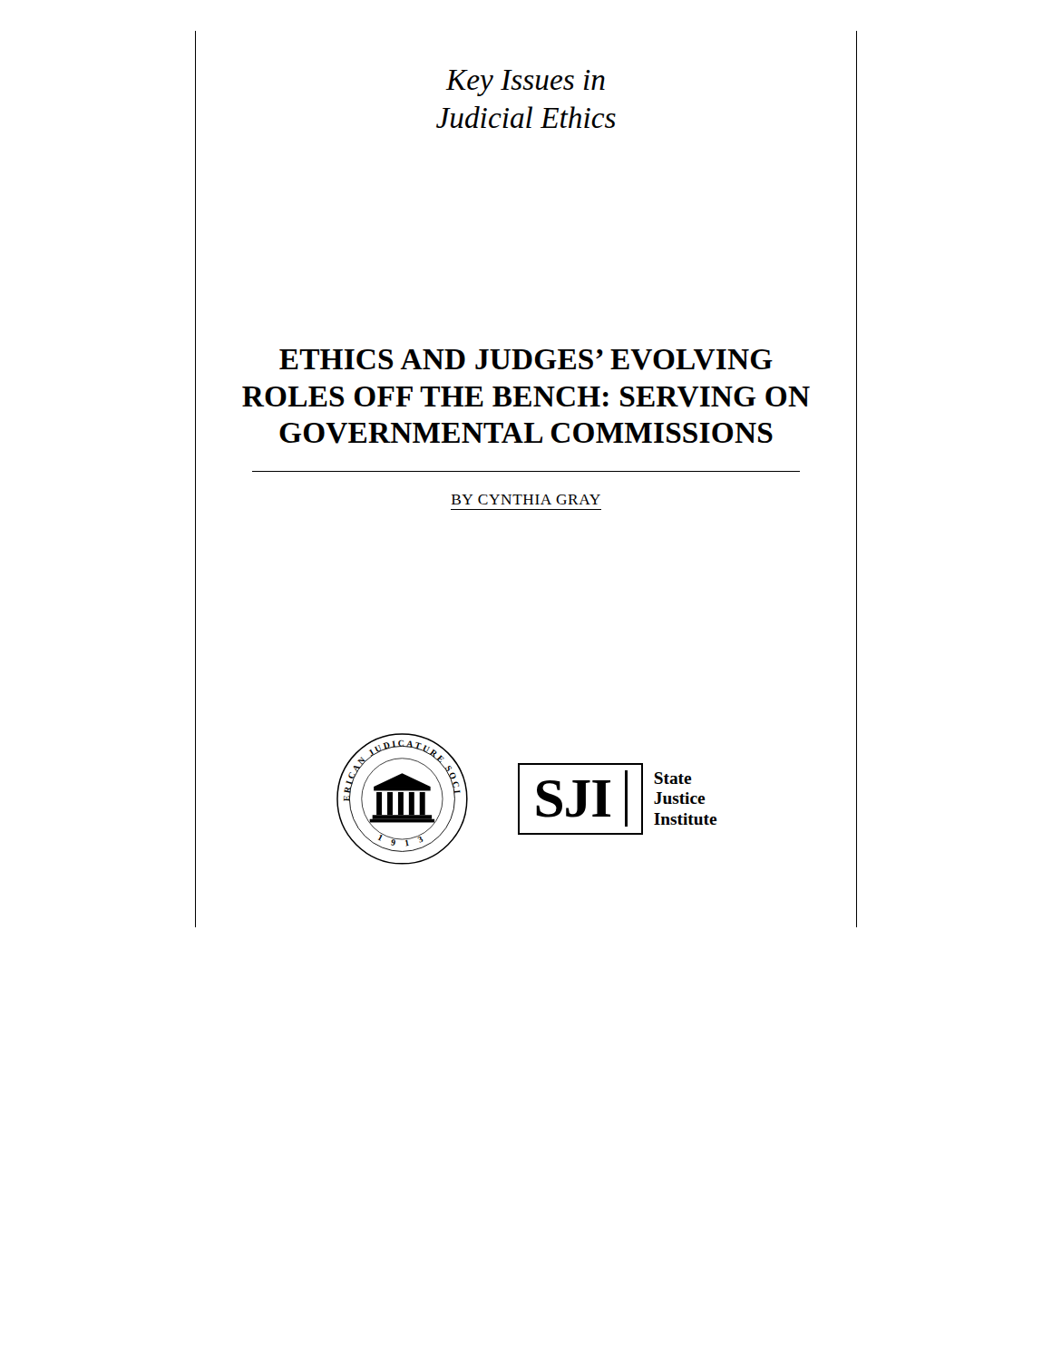Key Issues in Judicial Ethics
ETHICS AND JUDGES’ EVOLVING ROLES OFF THE BENCH: SERVING ON GOVERNMENTAL COMMISSIONS
BY CYNTHIA GRAY
AMERICAN JUDICATURE SOCIETY 1 9 1 3
SJI
State Justice Institute